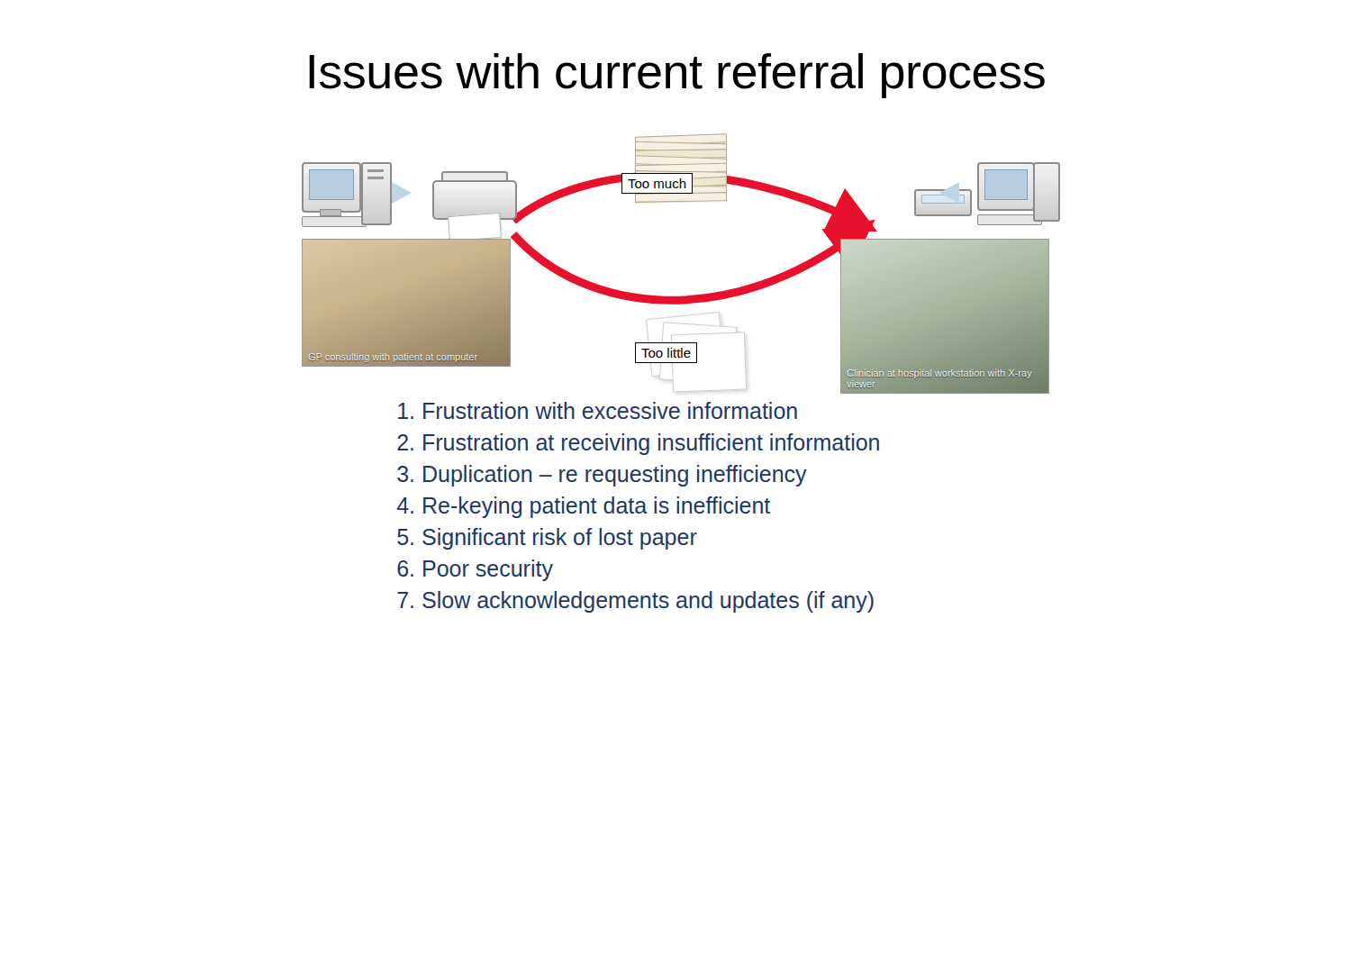Issues with current referral process
Too much
Too little
GP consulting with patient at computer
Clinician at hospital workstation with X-ray viewer
Frustration with excessive information
Frustration at receiving insufficient information
Duplication – re requesting inefficiency
Re-keying patient data is inefficient
Significant risk of lost paper
Poor security
Slow acknowledgements and updates (if any)